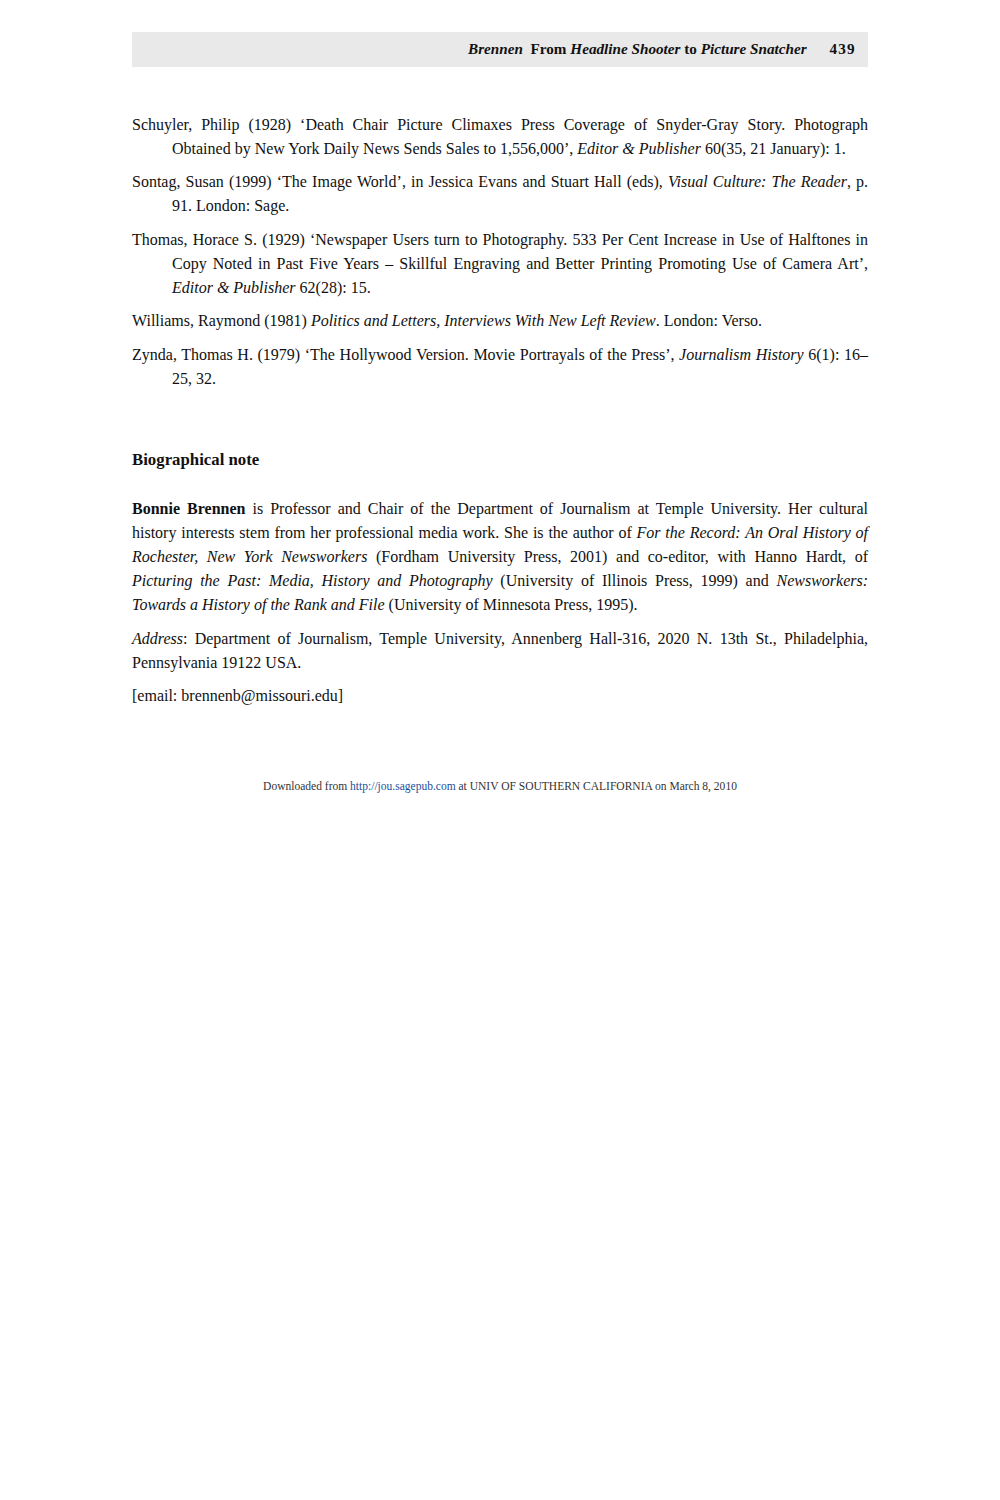Brennen From Headline Shooter to Picture Snatcher 439
Schuyler, Philip (1928) ‘Death Chair Picture Climaxes Press Coverage of Snyder-Gray Story. Photograph Obtained by New York Daily News Sends Sales to 1,556,000’, Editor & Publisher 60(35, 21 January): 1.
Sontag, Susan (1999) ‘The Image World’, in Jessica Evans and Stuart Hall (eds), Visual Culture: The Reader, p. 91. London: Sage.
Thomas, Horace S. (1929) ‘Newspaper Users turn to Photography. 533 Per Cent Increase in Use of Halftones in Copy Noted in Past Five Years – Skillful Engraving and Better Printing Promoting Use of Camera Art’, Editor & Publisher 62(28): 15.
Williams, Raymond (1981) Politics and Letters, Interviews With New Left Review. London: Verso.
Zynda, Thomas H. (1979) ‘The Hollywood Version. Movie Portrayals of the Press’, Journalism History 6(1): 16–25, 32.
Biographical note
Bonnie Brennen is Professor and Chair of the Department of Journalism at Temple University. Her cultural history interests stem from her professional media work. She is the author of For the Record: An Oral History of Rochester, New York Newsworkers (Fordham University Press, 2001) and co-editor, with Hanno Hardt, of Picturing the Past: Media, History and Photography (University of Illinois Press, 1999) and Newsworkers: Towards a History of the Rank and File (University of Minnesota Press, 1995).
Address: Department of Journalism, Temple University, Annenberg Hall-316, 2020 N. 13th St., Philadelphia, Pennsylvania 19122 USA.
[email: brennenb@missouri.edu]
Downloaded from http://jou.sagepub.com at UNIV OF SOUTHERN CALIFORNIA on March 8, 2010